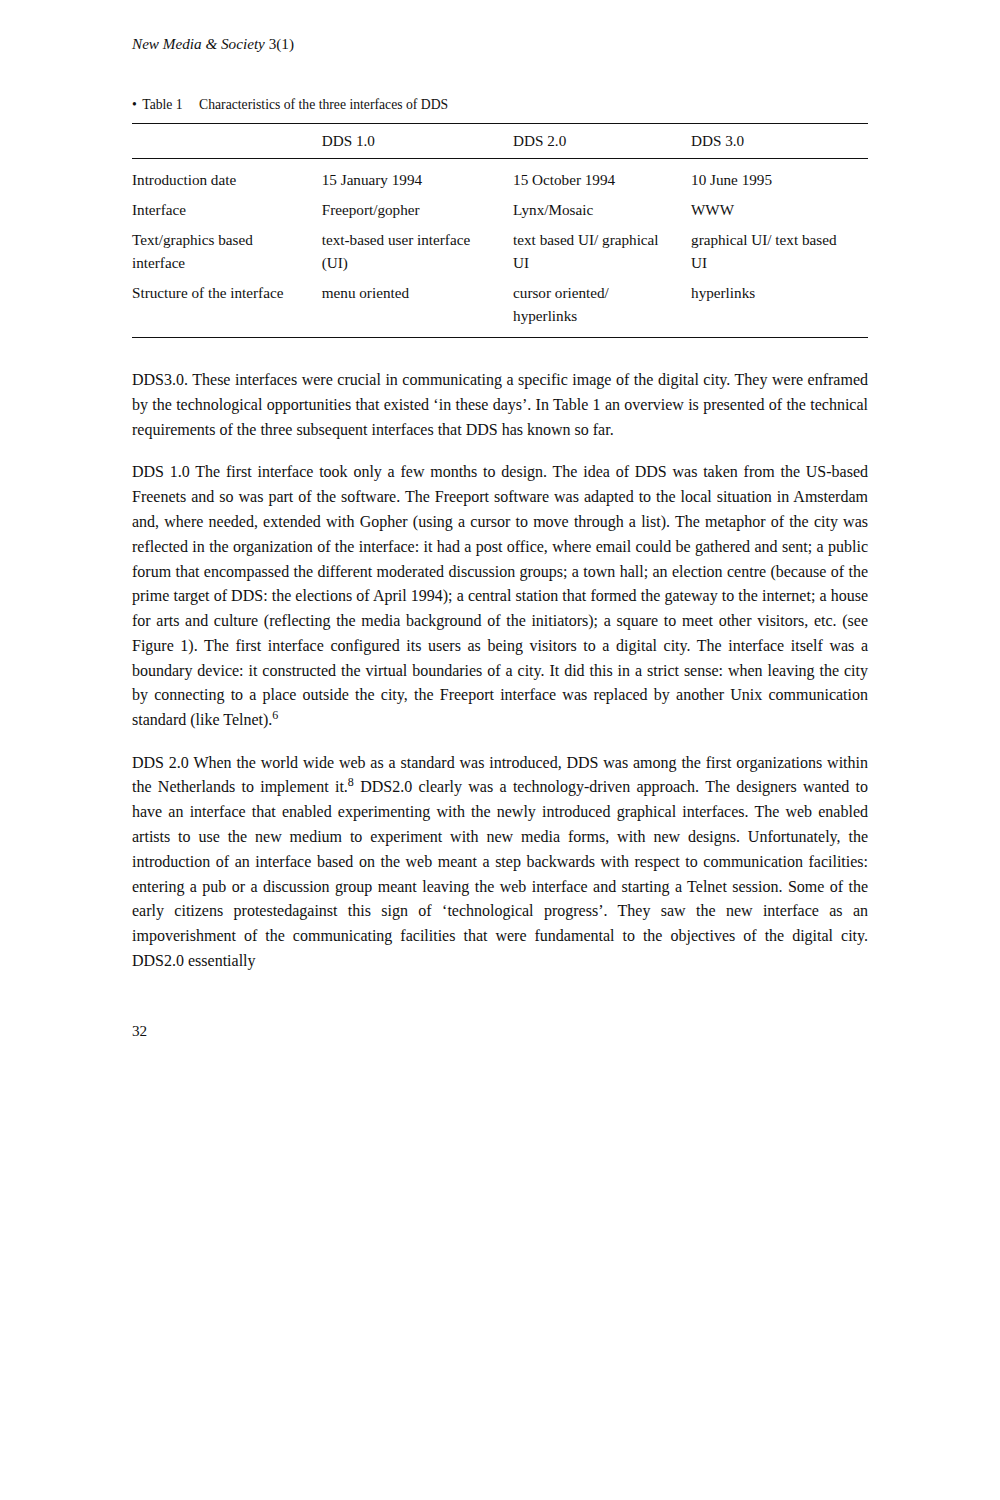New Media & Society 3(1)
• Table 1 Characteristics of the three interfaces of DDS
| | DDS 1.0 | DDS 2.0 | DDS 3.0 |
| --- | --- | --- | --- |
| Introduction date | 15 January 1994 | 15 October 1994 | 10 June 1995 |
| Interface | Freeport/gopher | Lynx/Mosaic | WWW |
| Text/graphics based interface | text-based user interface (UI) | text based UI/ graphical UI | graphical UI/ text based UI |
| Structure of the interface | menu oriented | cursor oriented/ hyperlinks | hyperlinks |
DDS3.0. These interfaces were crucial in communicating a specific image of the digital city. They were enframed by the technological opportunities that existed ‘in these days’. In Table 1 an overview is presented of the technical requirements of the three subsequent interfaces that DDS has known so far.
DDS 1.0 The first interface took only a few months to design. The idea of DDS was taken from the US-based Freenets and so was part of the software. The Freeport software was adapted to the local situation in Amsterdam and, where needed, extended with Gopher (using a cursor to move through a list). The metaphor of the city was reflected in the organization of the interface: it had a post office, where email could be gathered and sent; a public forum that encompassed the different moderated discussion groups; a town hall; an election centre (because of the prime target of DDS: the elections of April 1994); a central station that formed the gateway to the internet; a house for arts and culture (reflecting the media background of the initiators); a square to meet other visitors, etc. (see Figure 1). The first interface configured its users as being visitors to a digital city. The interface itself was a boundary device: it constructed the virtual boundaries of a city. It did this in a strict sense: when leaving the city by connecting to a place outside the city, the Freeport interface was replaced by another Unix communication standard (like Telnet).6
DDS 2.0 When the world wide web as a standard was introduced, DDS was among the first organizations within the Netherlands to implement it.8 DDS2.0 clearly was a technology-driven approach. The designers wanted to have an interface that enabled experimenting with the newly introduced graphical interfaces. The web enabled artists to use the new medium to experiment with new media forms, with new designs. Unfortunately, the introduction of an interface based on the web meant a step backwards with respect to communication facilities: entering a pub or a discussion group meant leaving the web interface and starting a Telnet session. Some of the early citizens protestedagainst this sign of ‘technological progress’. They saw the new interface as an impoverishment of the communicating facilities that were fundamental to the objectives of the digital city. DDS2.0 essentially
32